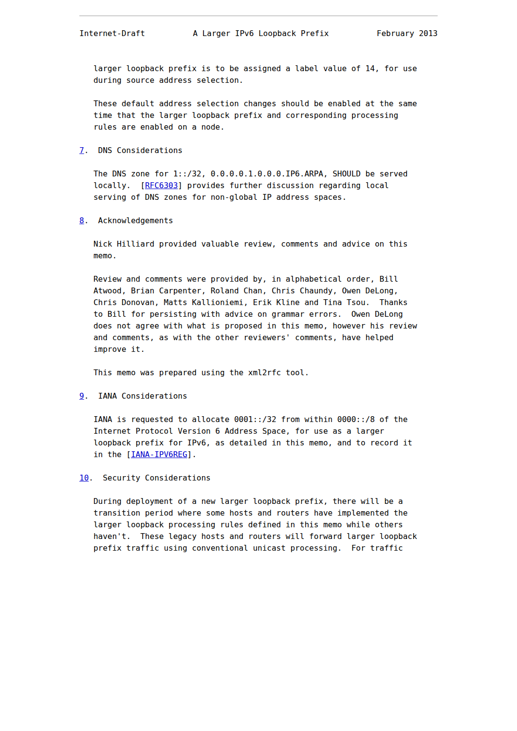Internet-Draft A Larger IPv6 Loopback Prefix February 2013
   larger loopback prefix is to be assigned a label value of 14, for use
   during source address selection.

   These default address selection changes should be enabled at the same
   time that the larger loopback prefix and corresponding processing
   rules are enabled on a node.
7. DNS Considerations
   The DNS zone for 1::/32, 0.0.0.0.1.0.0.0.IP6.ARPA, SHOULD be served
   locally.  [RFC6303] provides further discussion regarding local
   serving of DNS zones for non-global IP address spaces.
8. Acknowledgements
   Nick Hilliard provided valuable review, comments and advice on this
   memo.

   Review and comments were provided by, in alphabetical order, Bill
   Atwood, Brian Carpenter, Roland Chan, Chris Chaundy, Owen DeLong,
   Chris Donovan, Matts Kallioniemi, Erik Kline and Tina Tsou.  Thanks
   to Bill for persisting with advice on grammar errors.  Owen DeLong
   does not agree with what is proposed in this memo, however his review
   and comments, as with the other reviewers' comments, have helped
   improve it.

   This memo was prepared using the xml2rfc tool.
9. IANA Considerations
   IANA is requested to allocate 0001::/32 from within 0000::/8 of the
   Internet Protocol Version 6 Address Space, for use as a larger
   loopback prefix for IPv6, as detailed in this memo, and to record it
   in the [IANA-IPV6REG].
10. Security Considerations
   During deployment of a new larger loopback prefix, there will be a
   transition period where some hosts and routers have implemented the
   larger loopback processing rules defined in this memo while others
   haven't.  These legacy hosts and routers will forward larger loopback
   prefix traffic using conventional unicast processing.  For traffic